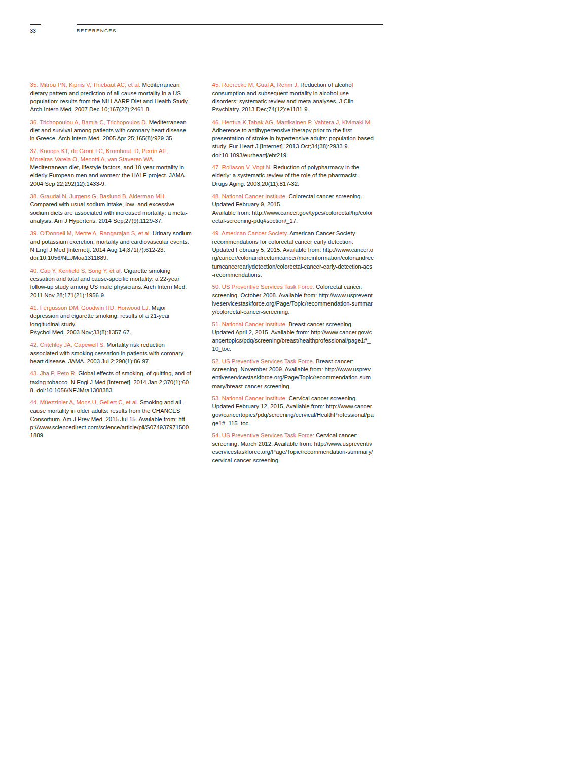33
References
35. Mitrou PN, Kipnis V, Thiebaut AC, et al. Mediterranean dietary pattern and prediction of all-cause mortality in a US population: results from the NIH-AARP Diet and Health Study. Arch Intern Med. 2007 Dec 10;167(22):2461-8.
36. Trichopoulou A, Bamia C, Trichopoulos D. Mediterranean diet and survival among patients with coronary heart disease in Greece. Arch Intern Med. 2005 Apr 25;165(8):929-35.
37. Knoops KT, de Groot LC, Kromhout, D, Perrin AE, Moreiras-Varela O, Menotti A, van Staveren WA. Mediterranean diet, lifestyle factors, and 10-year mortality in elderly European men and women: the HALE project. JAMA. 2004 Sep 22;292(12):1433-9.
38. Graudal N, Jurgens G, Baslund B, Alderman MH. Compared with usual sodium intake, low- and excessive sodium diets are associated with increased mortality: a meta-analysis. Am J Hypertens. 2014 Sep;27(9):1129-37.
39. O’Donnell M, Mente A, Rangarajan S, et al. Urinary sodium and potassium excretion, mortality and cardiovascular events. N Engl J Med [Internet]. 2014 Aug 14;371(7):612-23. doi:10.1056/NEJMoa1311889.
40. Cao Y, Kenfield S, Song Y, et al. Cigarette smoking cessation and total and cause-specific mortality: a 22-year follow-up study among US male physicians. Arch Intern Med. 2011 Nov 28;171(21):1956-9.
41. Fergusson DM, Goodwin RD, Horwood LJ. Major depression and cigarette smoking: results of a 21-year longitudinal study.
Psychol Med. 2003 Nov;33(8):1357-67.
42. Critchley JA, Capewell S. Mortality risk reduction associated with smoking cessation in patients with coronary heart disease. JAMA. 2003 Jul 2;290(1):86-97.
43. Jha P, Peto R. Global effects of smoking, of quitting, and of taxing tobacco. N Engl J Med [Internet]. 2014 Jan 2;370(1):60-8. doi:10.1056/NEJMra1308383.
44. Müezzinler A, Mons U, Gellert C, et al. Smoking and all-cause mortality in older adults: results from the CHANCES Consortium. Am J Prev Med. 2015 Jul 15. Available from: http://www.sciencedirect.com/science/article/pii/S0749379715001889.
45. Roerecke M, Gual A, Rehm J. Reduction of alcohol consumption and subsequent mortality in alcohol use disorders: systematic review and meta-analyses. J Clin Psychiatry. 2013 Dec;74(12):e1181-9.
46. Herttua K,Tabak AG, Martikainen P, Vahtera J, Kivimaki M. Adherence to antihypertensive therapy prior to the first presentation of stroke in hypertensive adults: population-based study. Eur Heart J [Internet]. 2013 Oct;34(38):2933-9. doi:10.1093/eurheartj/eht219.
47. Rollason V, Vogt N. Reduction of polypharmacy in the elderly: a systematic review of the role of the pharmacist. Drugs Aging. 2003;20(11):817-32.
48. National Cancer Institute. Colorectal cancer screening. Updated February 9, 2015.
Available from: http://www.cancer.gov/types/colorectal/hp/colorectal-screening-pdq#section/_17.
49. American Cancer Society. American Cancer Society recommendations for colorectal cancer early detection. Updated February 5, 2015. Available from: http://www.cancer.org/cancer/colonandrectumcancer/moreinformation/colonandrectumcancerearlydetection/colorectal-cancer-early-detection-acs-recommendations.
50. US Preventive Services Task Force. Colorectal cancer: screening. October 2008. Available from: http://www.uspreventiveservicestaskforce.org/Page/Topic/recommendation-summary/colorectal-cancer-screening.
51. National Cancer Institute. Breast cancer screening. Updated April 2, 2015. Available from: http://www.cancer.gov/cancertopics/pdq/screening/breast/healthprofessional/page1#_10_toc.
52. US Preventive Services Task Force. Breast cancer: screening. November 2009. Available from: http://www.uspreventiveservicestaskforce.org/Page/Topic/recommendation-summary/breast-cancer-screening.
53. National Cancer Institute. Cervical cancer screening. Updated February 12, 2015. Available from: http://www.cancer.gov/cancertopics/pdq/screening/cervical/HealthProfessional/page1#_115_toc.
54. US Preventive Services Task Force: Cervical cancer: screening. March 2012. Available from: http://www.uspreventiveservicestaskforce.org/Page/Topic/recommendation-summary/cervical-cancer-screening.